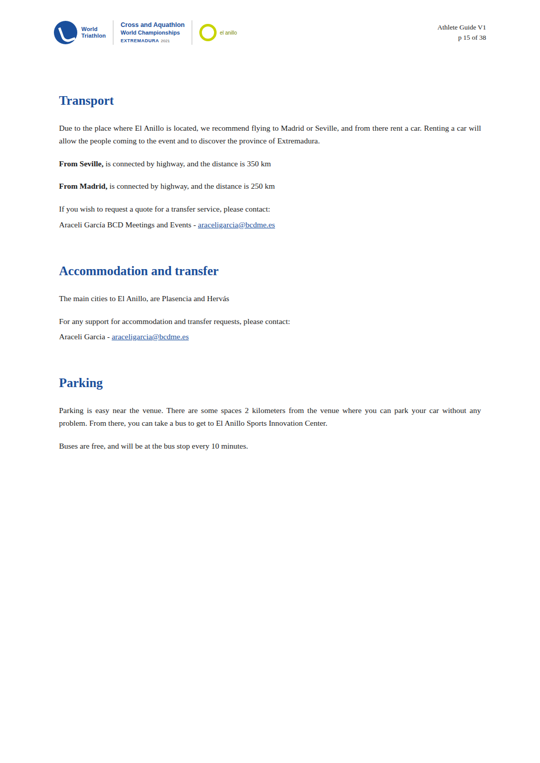World
Triathlon
Cross and Aquathlon
World Championships
EXTREMADURA 2021
el anillo
Athlete Guide V1
p 15 of 38
Transport
Due to the place where El Anillo is located, we recommend flying to Madrid or Seville, and from there rent a car. Renting a car will allow the people coming to the event and to discover the province of Extremadura.
From Seville, is connected by highway, and the distance is 350 km
From Madrid, is connected by highway, and the distance is 250 km
If you wish to request a quote for a transfer service, please contact:
Araceli García BCD Meetings and Events - araceligarcia@bcdme.es
Accommodation and transfer
The main cities to El Anillo, are Plasencia and Hervás
For any support for accommodation and transfer requests, please contact:
Araceli Garcia - araceligarcia@bcdme.es
Parking
Parking is easy near the venue. There are some spaces 2 kilometers from the venue where you can park your car without any problem. From there, you can take a bus to get to El Anillo Sports Innovation Center.
Buses are free, and will be at the bus stop every 10 minutes.